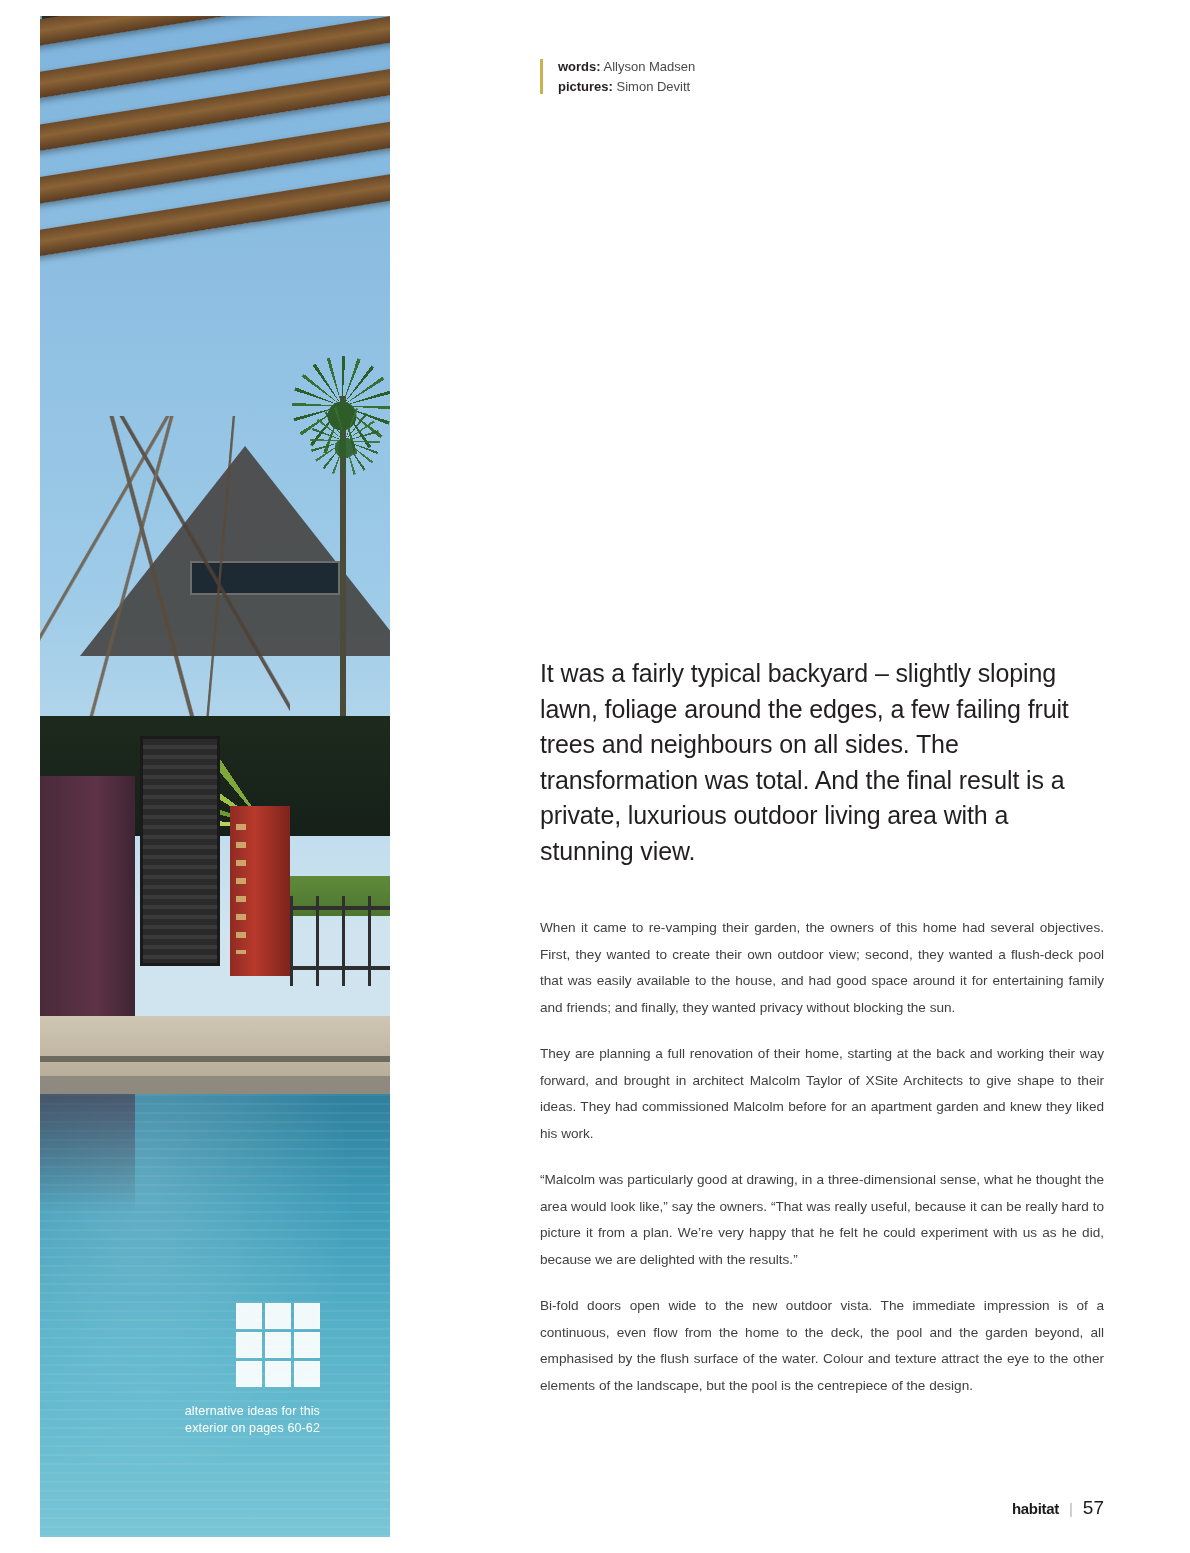alternative ideas for this
exterior on pages 60-62
words: Allyson Madsen
pictures: Simon Devitt
It was a fairly typical backyard – slightly sloping lawn, foliage around the edges, a few failing fruit trees and neighbours on all sides. The transformation was total. And the final result is a private, luxurious outdoor living area with a stunning view.
When it came to re-vamping their garden, the owners of this home had several objectives. First, they wanted to create their own outdoor view; second, they wanted a flush-deck pool that was easily available to the house, and had good space around it for entertaining family and friends; and finally, they wanted privacy without blocking the sun.
They are planning a full renovation of their home, starting at the back and working their way forward, and brought in architect Malcolm Taylor of XSite Architects to give shape to their ideas. They had commissioned Malcolm before for an apartment garden and knew they liked his work.
“Malcolm was particularly good at drawing, in a three-dimensional sense, what he thought the area would look like,” say the owners. “That was really useful, because it can be really hard to picture it from a plan. We’re very happy that he felt he could experiment with us as he did, because we are delighted with the results.”
Bi-fold doors open wide to the new outdoor vista. The immediate impression is of a continuous, even flow from the home to the deck, the pool and the garden beyond, all emphasised by the flush surface of the water. Colour and texture attract the eye to the other elements of the landscape, but the pool is the centrepiece of the design.
habitat | 57